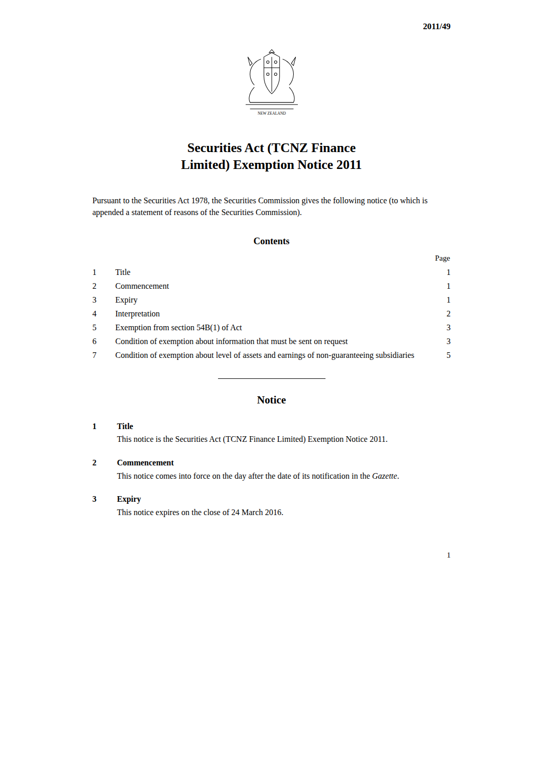2011/49
Securities Act (TCNZ Finance
Limited) Exemption Notice 2011
Pursuant to the Securities Act 1978, the Securities Commission gives the following notice (to which is appended a statement of reasons of the Securities Commission).
Contents
| | | Page |
| 1 | Title | 1 |
| 2 | Commencement | 1 |
| 3 | Expiry | 1 |
| 4 | Interpretation | 2 |
| 5 | Exemption from section 54B(1) of Act | 3 |
| 6 | Condition of exemption about information that must be sent on request | 3 |
| 7 | Condition of exemption about level of assets and earnings of non-guaranteeing subsidiaries | 5 |
Notice
1
Title
This notice is the Securities Act (TCNZ Finance Limited) Exemption Notice 2011.
2
Commencement
This notice comes into force on the day after the date of its notification in the Gazette.
3
Expiry
This notice expires on the close of 24 March 2016.
1